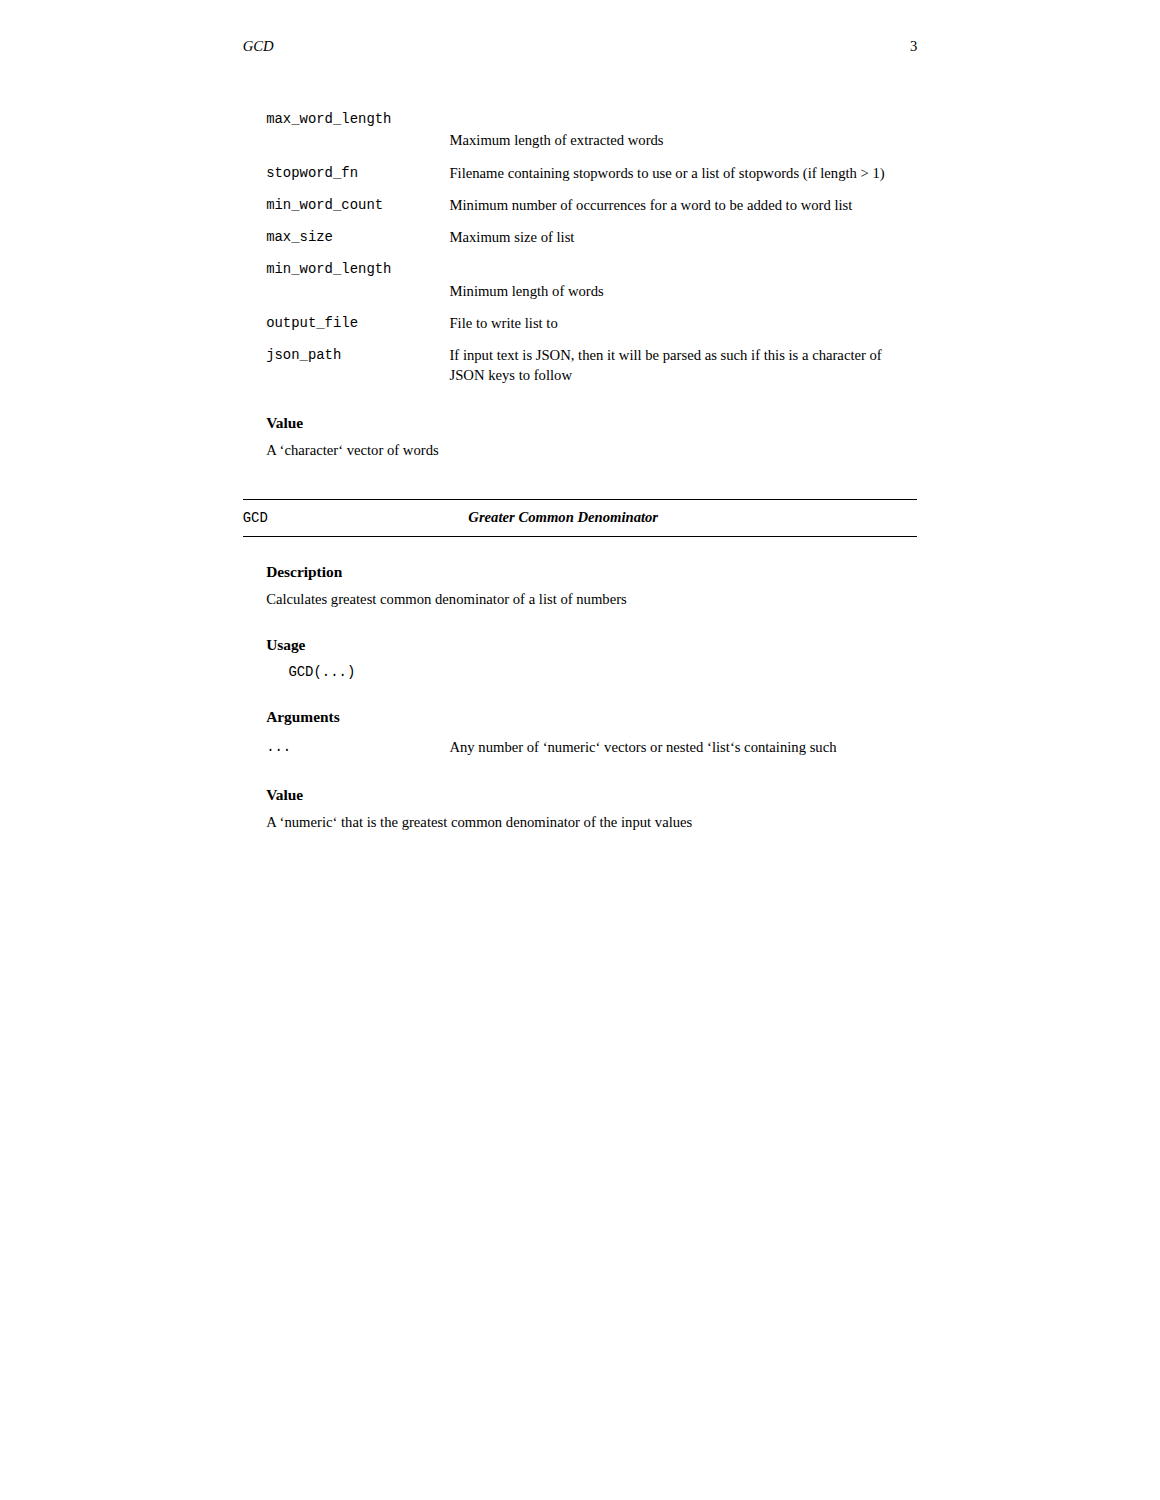GCD 3
max_word_length
Maximum length of extracted words
stopword_fn
Filename containing stopwords to use or a list of stopwords (if length > 1)
min_word_count
Minimum number of occurrences for a word to be added to word list
max_size
Maximum size of list
min_word_length
Minimum length of words
output_file
File to write list to
json_path
If input text is JSON, then it will be parsed as such if this is a character of JSON keys to follow
Value
A ‘character‘ vector of words
GCD Greater Common Denominator
Description
Calculates greatest common denominator of a list of numbers
Usage
GCD(...)
Arguments
...
Any number of ‘numeric‘ vectors or nested ‘list‘s containing such
Value
A ‘numeric‘ that is the greatest common denominator of the input values